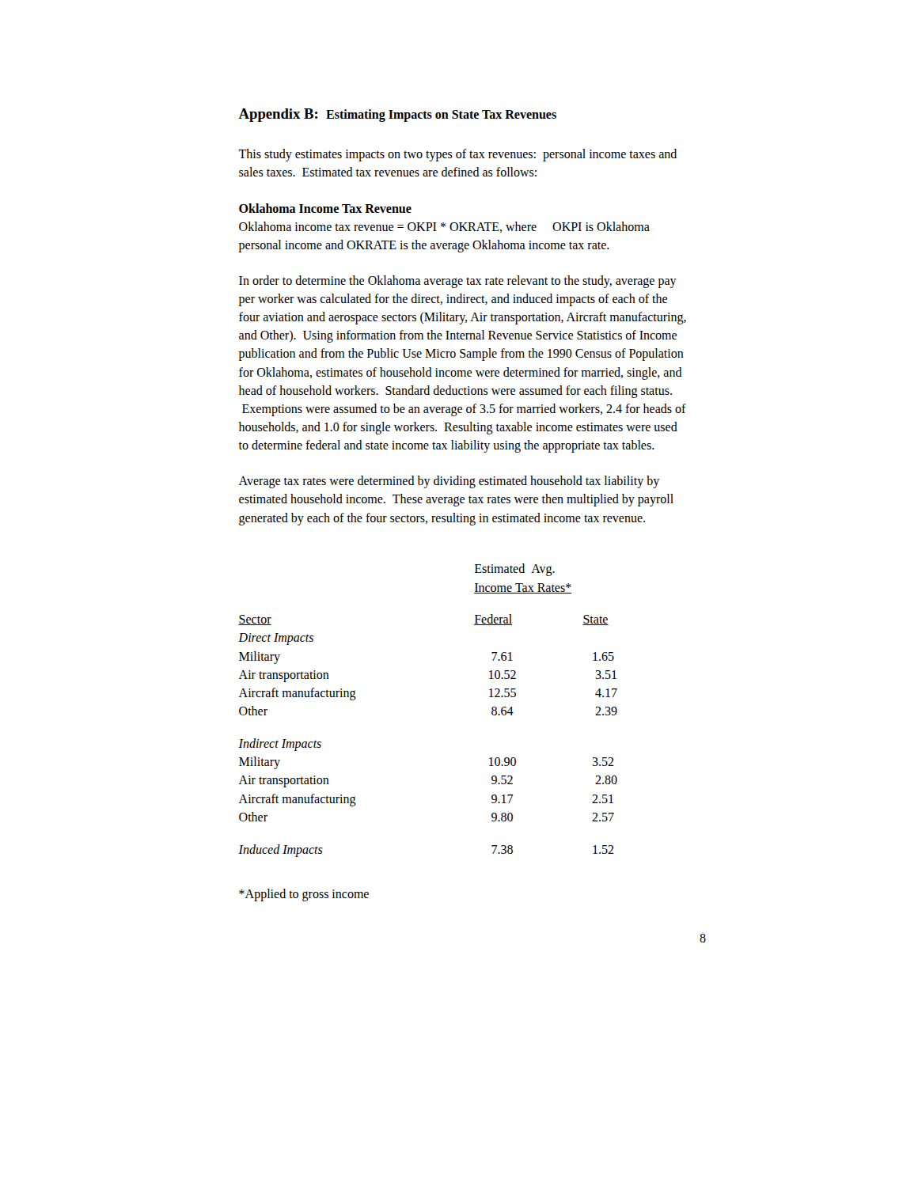Appendix B: Estimating Impacts on State Tax Revenues
This study estimates impacts on two types of tax revenues: personal income taxes and sales taxes. Estimated tax revenues are defined as follows:
Oklahoma Income Tax Revenue
Oklahoma income tax revenue = OKPI * OKRATE, where OKPI is Oklahoma personal income and OKRATE is the average Oklahoma income tax rate.
In order to determine the Oklahoma average tax rate relevant to the study, average pay per worker was calculated for the direct, indirect, and induced impacts of each of the four aviation and aerospace sectors (Military, Air transportation, Aircraft manufacturing, and Other). Using information from the Internal Revenue Service Statistics of Income publication and from the Public Use Micro Sample from the 1990 Census of Population for Oklahoma, estimates of household income were determined for married, single, and head of household workers. Standard deductions were assumed for each filing status. Exemptions were assumed to be an average of 3.5 for married workers, 2.4 for heads of households, and 1.0 for single workers. Resulting taxable income estimates were used to determine federal and state income tax liability using the appropriate tax tables.
Average tax rates were determined by dividing estimated household tax liability by estimated household income. These average tax rates were then multiplied by payroll generated by each of the four sectors, resulting in estimated income tax revenue.
| | Estimated Avg. |
| | Income Tax Rates* |
| Sector | Federal | State |
| Direct Impacts | | |
| Military | 7.61 | 1.65 |
| Air transportation | 10.52 | 3.51 |
| Aircraft manufacturing | 12.55 | 4.17 |
| Other | 8.64 | 2.39 |
| Indirect Impacts | | |
| Military | 10.90 | 3.52 |
| Air transportation | 9.52 | 2.80 |
| Aircraft manufacturing | 9.17 | 2.51 |
| Other | 9.80 | 2.57 |
| Induced Impacts | 7.38 | 1.52 |
*Applied to gross income
8